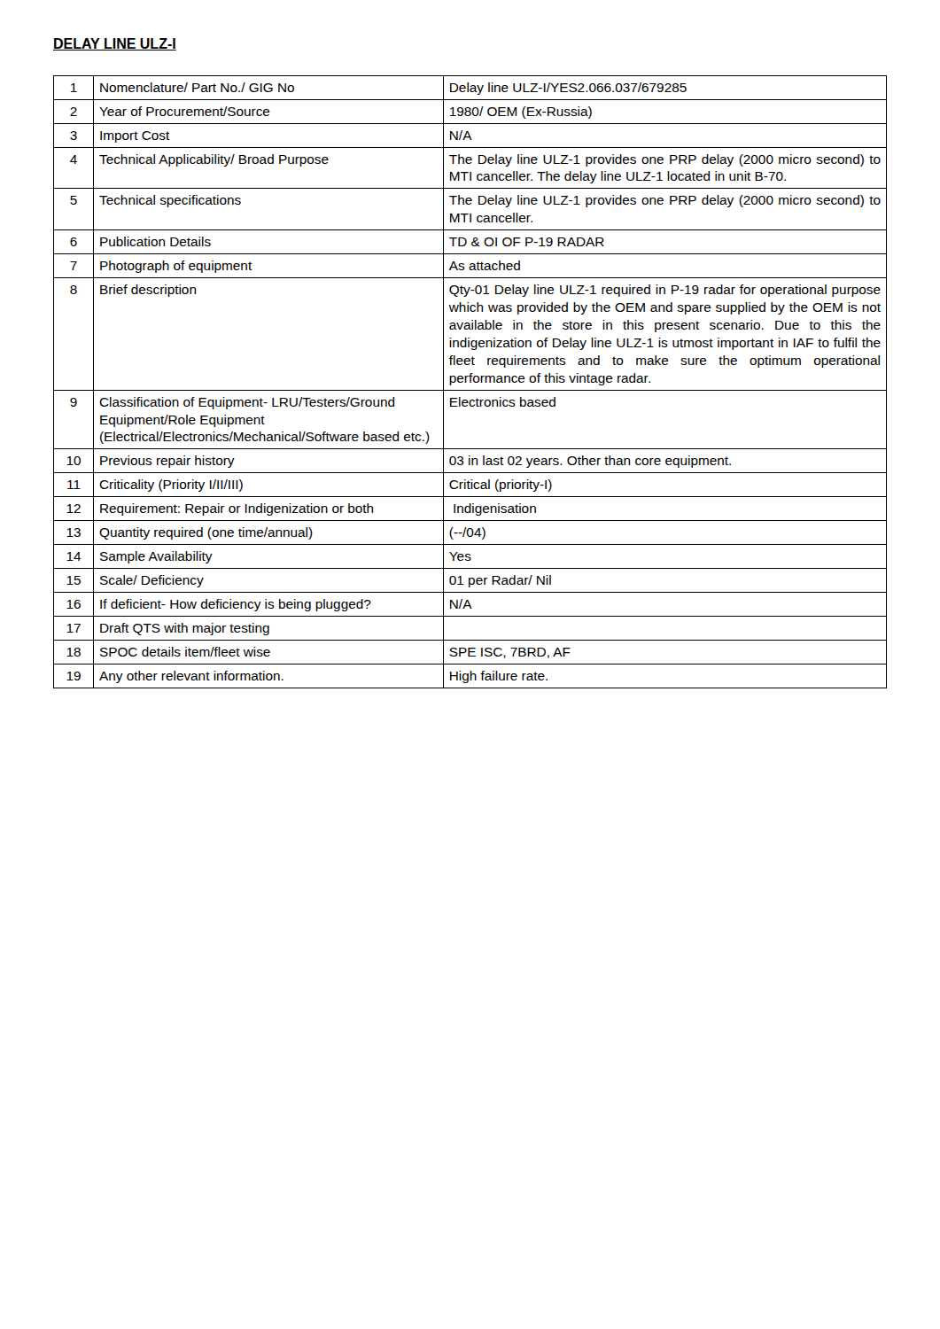DELAY LINE ULZ-I
| 1 | Nomenclature/ Part No./ GIG No | Delay line ULZ-I/YES2.066.037/679285 |
| 2 | Year of Procurement/Source | 1980/ OEM (Ex-Russia) |
| 3 | Import Cost | N/A |
| 4 | Technical Applicability/ Broad Purpose | The Delay line ULZ-1 provides one PRP delay (2000 micro second) to MTI canceller. The delay line ULZ-1 located in unit B-70. |
| 5 | Technical specifications | The Delay line ULZ-1 provides one PRP delay (2000 micro second) to MTI canceller. |
| 6 | Publication Details | TD & OI OF P-19 RADAR |
| 7 | Photograph of equipment | As attached |
| 8 | Brief description | Qty-01 Delay line ULZ-1 required in P-19 radar for operational purpose which was provided by the OEM and spare supplied by the OEM is not available in the store in this present scenario. Due to this the indigenization of Delay line ULZ-1 is utmost important in IAF to fulfil the fleet requirements and to make sure the optimum operational performance of this vintage radar. |
| 9 | Classification of Equipment- LRU/Testers/Ground Equipment/Role Equipment (Electrical/Electronics/Mechanical/Software based etc.) | Electronics based |
| 10 | Previous repair history | 03 in last 02 years. Other than core equipment. |
| 11 | Criticality (Priority I/II/III) | Critical (priority-I) |
| 12 | Requirement: Repair or Indigenization or both | Indigenisation |
| 13 | Quantity required (one time/annual) | (--/04) |
| 14 | Sample Availability | Yes |
| 15 | Scale/ Deficiency | 01 per Radar/ Nil |
| 16 | If deficient- How deficiency is being plugged? | N/A |
| 17 | Draft QTS with major testing | |
| 18 | SPOC details item/fleet wise | SPE ISC, 7BRD, AF |
| 19 | Any other relevant information. | High failure rate. |